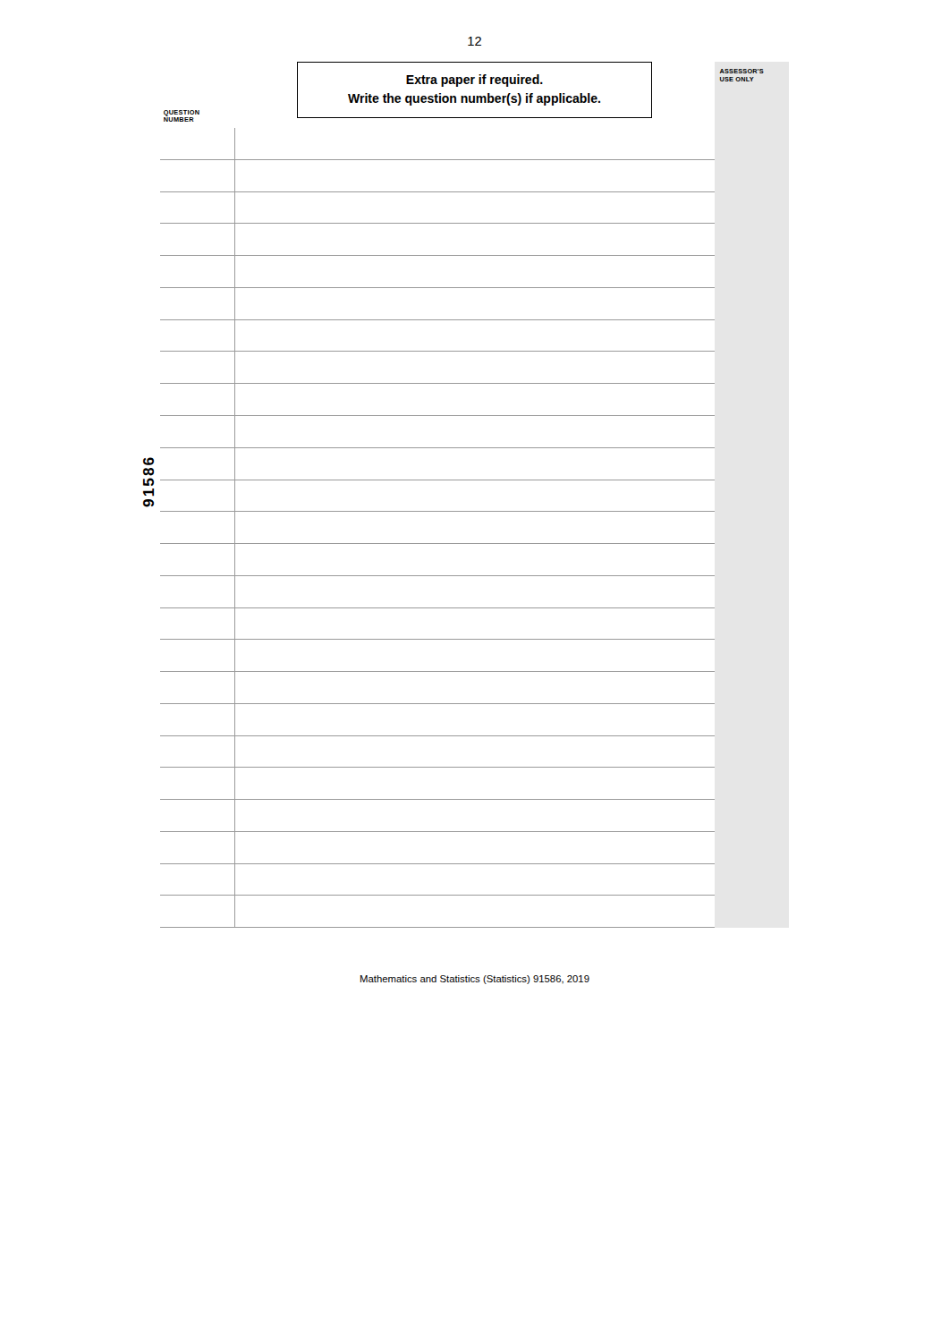12
91586
QUESTION
NUMBER
Extra paper if required.
Write the question number(s) if applicable.
ASSESSOR'S
USE ONLY
Mathematics and Statistics (Statistics) 91586, 2019